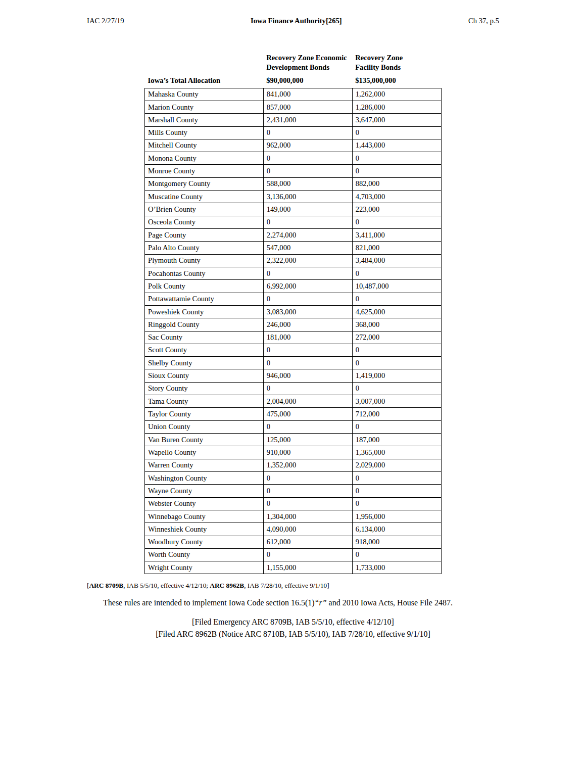IAC 2/27/19 Iowa Finance Authority[265] Ch 37, p.5
| | Recovery Zone Economic Development Bonds | Recovery Zone Facility Bonds |
| --- | --- | --- |
| Iowa’s Total Allocation | $90,000,000 | $135,000,000 |
| Mahaska County | 841,000 | 1,262,000 |
| Marion County | 857,000 | 1,286,000 |
| Marshall County | 2,431,000 | 3,647,000 |
| Mills County | 0 | 0 |
| Mitchell County | 962,000 | 1,443,000 |
| Monona County | 0 | 0 |
| Monroe County | 0 | 0 |
| Montgomery County | 588,000 | 882,000 |
| Muscatine County | 3,136,000 | 4,703,000 |
| O’Brien County | 149,000 | 223,000 |
| Osceola County | 0 | 0 |
| Page County | 2,274,000 | 3,411,000 |
| Palo Alto County | 547,000 | 821,000 |
| Plymouth County | 2,322,000 | 3,484,000 |
| Pocahontas County | 0 | 0 |
| Polk County | 6,992,000 | 10,487,000 |
| Pottawattamie County | 0 | 0 |
| Poweshiek County | 3,083,000 | 4,625,000 |
| Ringgold County | 246,000 | 368,000 |
| Sac County | 181,000 | 272,000 |
| Scott County | 0 | 0 |
| Shelby County | 0 | 0 |
| Sioux County | 946,000 | 1,419,000 |
| Story County | 0 | 0 |
| Tama County | 2,004,000 | 3,007,000 |
| Taylor County | 475,000 | 712,000 |
| Union County | 0 | 0 |
| Van Buren County | 125,000 | 187,000 |
| Wapello County | 910,000 | 1,365,000 |
| Warren County | 1,352,000 | 2,029,000 |
| Washington County | 0 | 0 |
| Wayne County | 0 | 0 |
| Webster County | 0 | 0 |
| Winnebago County | 1,304,000 | 1,956,000 |
| Winneshiek County | 4,090,000 | 6,134,000 |
| Woodbury County | 612,000 | 918,000 |
| Worth County | 0 | 0 |
| Wright County | 1,155,000 | 1,733,000 |
[ARC 8709B, IAB 5/5/10, effective 4/12/10; ARC 8962B, IAB 7/28/10, effective 9/1/10]
These rules are intended to implement Iowa Code section 16.5(1)“r” and 2010 Iowa Acts, House File 2487.
[Filed Emergency ARC 8709B, IAB 5/5/10, effective 4/12/10]
[Filed ARC 8962B (Notice ARC 8710B, IAB 5/5/10), IAB 7/28/10, effective 9/1/10]